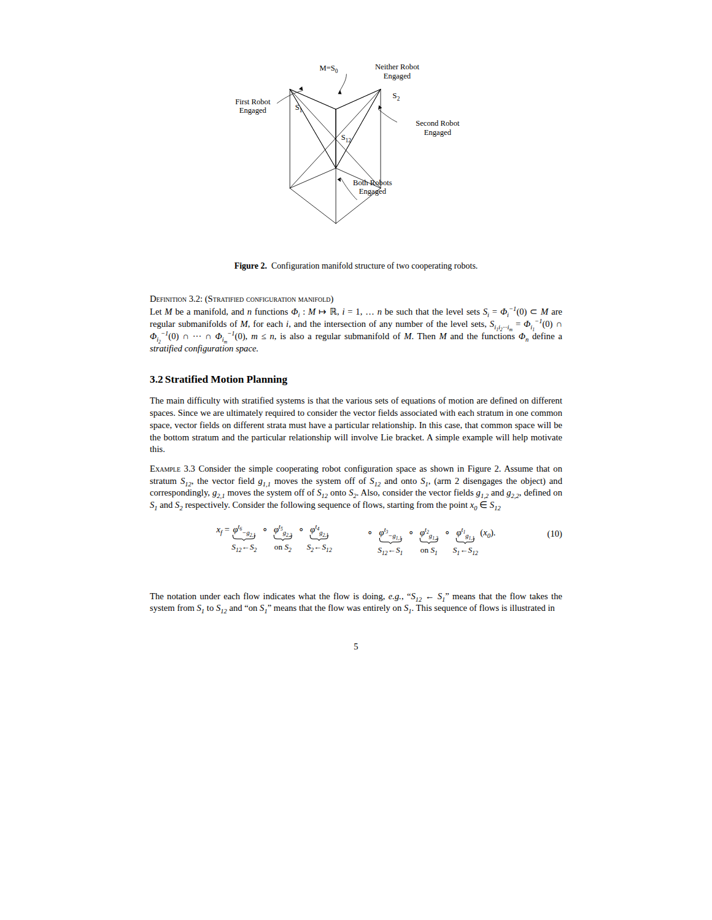M=S0
Neither Robot
Engaged
First Robot
Engaged
S1
S2
S12
Second Robot
Engaged
Both Robots
Engaged
Figure 2. Configuration manifold structure of two cooperating robots.
Definition 3.2: (Stratified configuration manifold)
Let M be a manifold, and n functions Φi : M ↦ ℝ, i = 1, … n be such that the level sets Si = Φi−1(0) ⊂ M are regular submanifolds of M, for each i, and the intersection of any number of the level sets, Si1i2···im = Φi1−1(0) ∩ Φi2−1(0) ∩ ··· ∩ Φim−1(0), m ≤ n, is also a regular submanifold of M. Then M and the functions Φn define a stratified configuration space.
3.2 Stratified Motion Planning
The main difficulty with stratified systems is that the various sets of equations of motion are defined on different spaces. Since we are ultimately required to consider the vector fields associated with each stratum in one common space, vector fields on different strata must have a particular relationship. In this case, that common space will be the bottom stratum and the particular relationship will involve Lie bracket. A simple example will help motivate this.
Example 3.3 Consider the simple cooperating robot configuration space as shown in Figure 2. Assume that on stratum S12, the vector field g1,1 moves the system off of S12 and onto S1, (arm 2 disengages the object) and correspondingly, g2,1 moves the system off of S12 onto S2. Also, consider the vector fields g1,2 and g2,2, defined on S1 and S2 respectively. Consider the following sequence of flows, starting from the point x0 ∈ S12
(10)
xf = φt6−g2,1 S12←S2 ∘ φt5g2,2 on S2 ∘ φt4g2,1 S2←S12
∘ φt3−g1,1 S12←S1 ∘ φt2g1,2 on S1 ∘ φt1g1,1 S1←S12 (x0).
The notation under each flow indicates what the flow is doing, e.g., “S12 ← S1” means that the flow takes the system from S1 to S12 and “on S1” means that the flow was entirely on S1. This sequence of flows is illustrated in
5